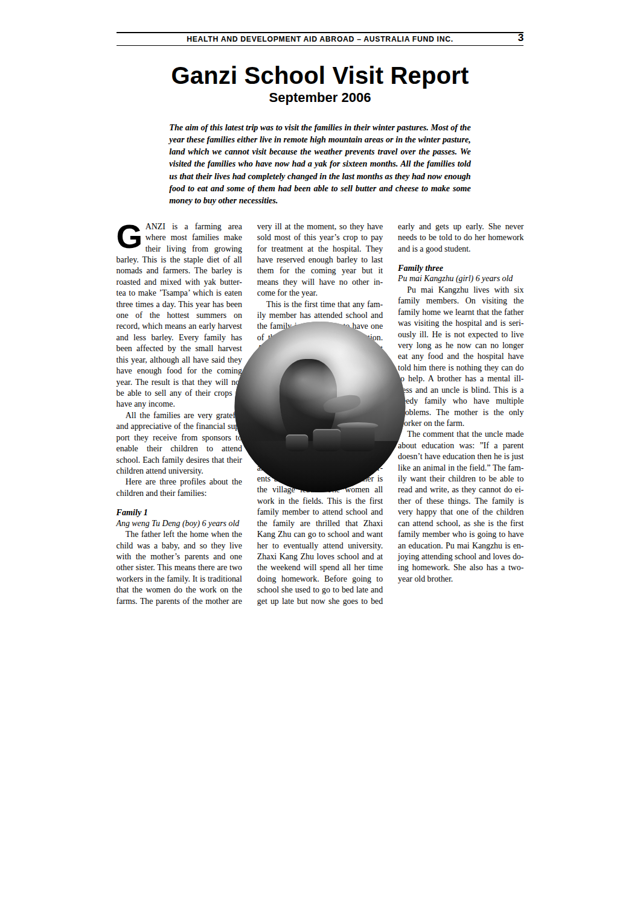Health And Development Aid Abroad – Australia Fund Inc. 3
Ganzi School Visit Report
September 2006
The aim of this latest trip was to visit the families in their winter pastures. Most of the year these families either live in remote high mountain areas or in the winter pasture, land which we cannot visit because the weather prevents travel over the passes. We visited the families who have now had a yak for sixteen months. All the families told us that their lives had completely changed in the last months as they had now enough food to eat and some of them had been able to sell butter and cheese to make some money to buy other necessities.
GANZI is a farming area where most families make their living from growing barley. This is the staple diet of all nomads and farmers. The barley is roasted and mixed with yak butter-tea to make ’Tsampa’ which is eaten three times a day. This year has been one of the hottest summers on record, which means an early harvest and less barley. Every family has been affected by the small harvest this year, although all have said they have enough food for the coming year. The result is that they will not be able to sell any of their crops to have any income.
All the families are very grateful and appreciative of the financial support they receive from sponsors to enable their children to attend school. Each family desires that their children attend university.
Here are three profiles about the children and their families:
Family 1
Ang weng Tu Deng (boy) 6 years old
The father left the home when the child was a baby, and so they live with the mother’s parents and one other sister. This means there are two workers in the family. It is traditional that the women do the work on the farms. The parents of the mother are very ill at the moment, so they have sold most of this year’s crop to pay for treatment at the hospital. They have reserved enough barley to last them for the coming year but it means they will have no other income for the year.
This is the first time that any family member has attended school and the family is very happy to have one of their members get an education. At first Ang weng Tu Deng cried at school but now he has been attending for a month and is very happy to stay at school. At the weekends, when he comes home, he loves to do his homework.
Family 2
Zhaxi Kang Zhu (girl) 7 years old
Zhaxi Kang Zhu’s father left the home when she was one month old and so she lives with her grandparents and aunties. Her grandfather is the village leader. The women all work in the fields. This is the first family member to attend school and the family are thrilled that Zhaxi Kang Zhu can go to school and want her to eventually attend university. Zhaxi Kang Zhu loves school and at the weekend will spend all her time doing homework. Before going to school she used to go to bed late and get up late but now she goes to bed early and gets up early. She never needs to be told to do her homework and is a good student.
Family three
Pu mai Kangzhu (girl) 6 years old
Pu mai Kangzhu lives with six family members. On visiting the family home we learnt that the father was visiting the hospital and is seriously ill. He is not expected to live very long as he now can no longer eat any food and the hospital have told him there is nothing they can do to help. A brother has a mental illness and an uncle is blind. This is a needy family who have multiple problems. The mother is the only worker on the farm.
The comment that the uncle made about education was: ”If a parent doesn’t have education then he is just like an animal in the field.” The family want their children to be able to read and write, as they cannot do either of these things. The family is very happy that one of the children can attend school, as she is the first family member who is going to have an education. Pu mai Kangzhu is enjoying attending school and loves doing homework. She also has a two-year old brother.